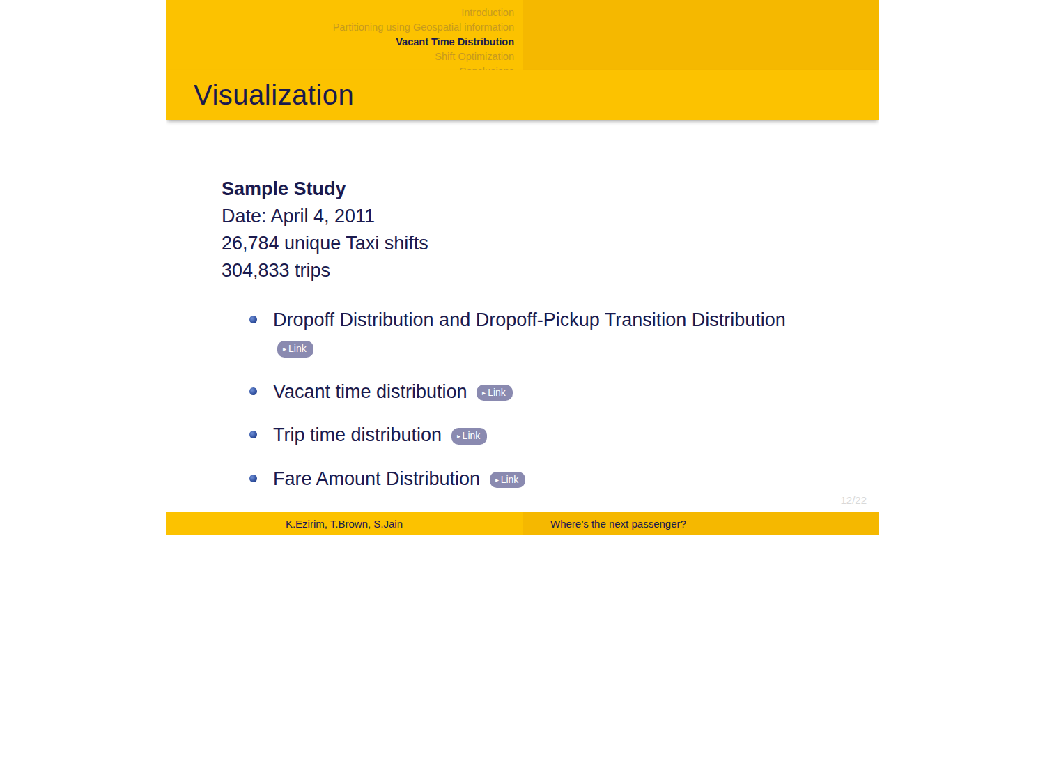Introduction
Partitioning using Geospatial information
Vacant Time Distribution
Shift Optimization
Conclusions
Visualization
Sample Study
Date: April 4, 2011
26,784 unique Taxi shifts
304,833 trips
Dropoff Distribution and Dropoff-Pickup Transition Distribution ▸Link
Vacant time distribution ▸Link
Trip time distribution ▸Link
Fare Amount Distribution ▸Link
12/22
K.Ezirim, T.Brown, S.Jain
Where’s the next passenger?